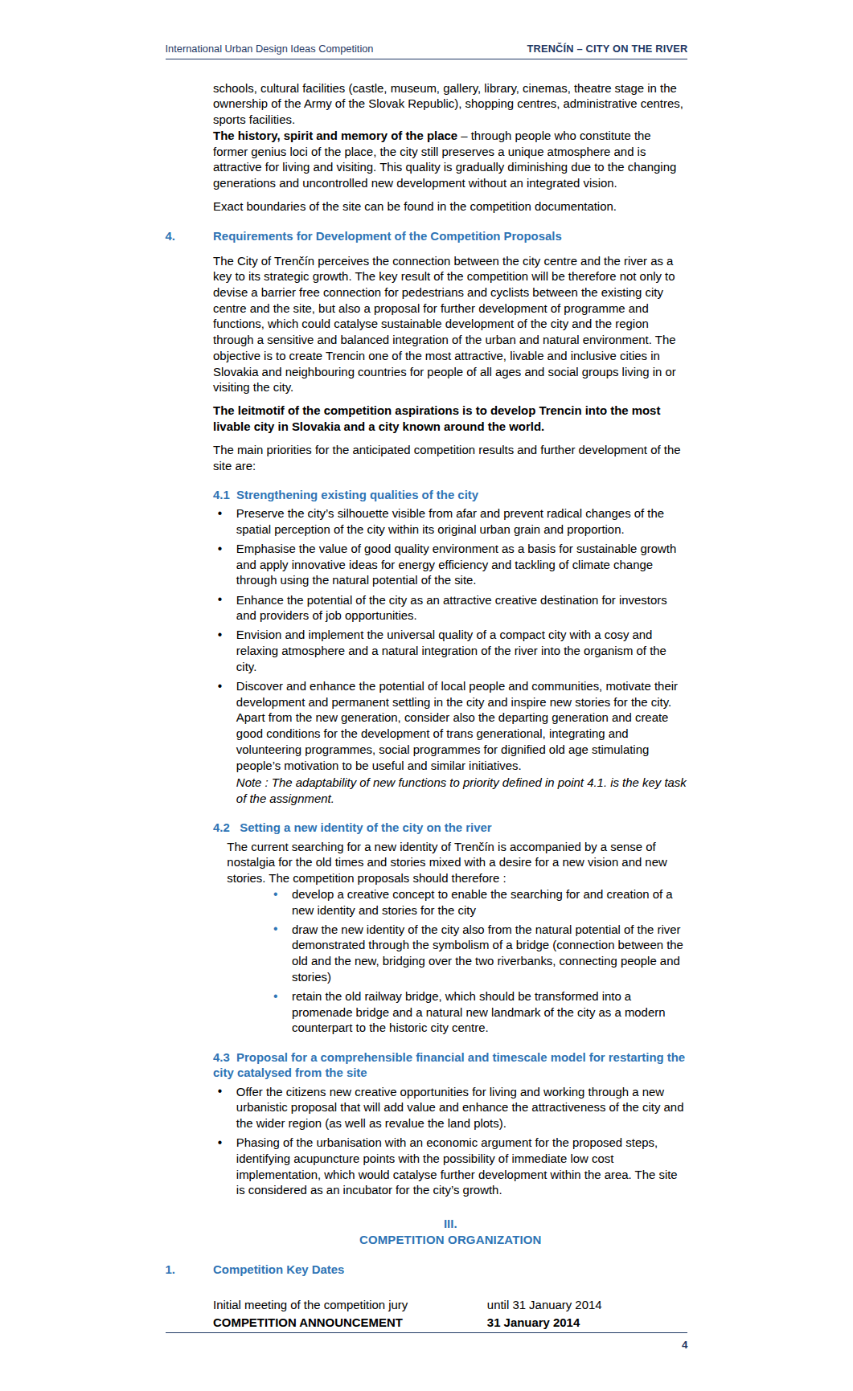International Urban Design Ideas Competition TRENČÍN – CITY ON THE RIVER
schools, cultural facilities (castle, museum, gallery, library, cinemas, theatre stage in the ownership of the Army of the Slovak Republic), shopping centres, administrative centres, sports facilities.
The history, spirit and memory of the place – through people who constitute the former genius loci of the place, the city still preserves a unique atmosphere and is attractive for living and visiting. This quality is gradually diminishing due to the changing generations and uncontrolled new development without an integrated vision.
Exact boundaries of the site can be found in the competition documentation.
4. Requirements for Development of the Competition Proposals
The City of Trenčín perceives the connection between the city centre and the river as a key to its strategic growth. The key result of the competition will be therefore not only to devise a barrier free connection for pedestrians and cyclists between the existing city centre and the site, but also a proposal for further development of programme and functions, which could catalyse sustainable development of the city and the region through a sensitive and balanced integration of the urban and natural environment. The objective is to create Trencin one of the most attractive, livable and inclusive cities in Slovakia and neighbouring countries for people of all ages and social groups living in or visiting the city.
The leitmotif of the competition aspirations is to develop Trencin into the most livable city in Slovakia and a city known around the world.
The main priorities for the anticipated competition results and further development of the site are:
4.1 Strengthening existing qualities of the city
Preserve the city’s silhouette visible from afar and prevent radical changes of the spatial perception of the city within its original urban grain and proportion.
Emphasise the value of good quality environment as a basis for sustainable growth and apply innovative ideas for energy efficiency and tackling of climate change through using the natural potential of the site.
Enhance the potential of the city as an attractive creative destination for investors and providers of job opportunities.
Envision and implement the universal quality of a compact city with a cosy and relaxing atmosphere and a natural integration of the river into the organism of the city.
Discover and enhance the potential of local people and communities, motivate their development and permanent settling in the city and inspire new stories for the city. Apart from the new generation, consider also the departing generation and create good conditions for the development of trans generational, integrating and volunteering programmes, social programmes for dignified old age stimulating people’s motivation to be useful and similar initiatives.
Note : The adaptability of new functions to priority defined in point 4.1. is the key task of the assignment.
4.2 Setting a new identity of the city on the river
The current searching for a new identity of Trenčín is accompanied by a sense of nostalgia for the old times and stories mixed with a desire for a new vision and new stories. The competition proposals should therefore :
develop a creative concept to enable the searching for and creation of a new identity and stories for the city
draw the new identity of the city also from the natural potential of the river demonstrated through the symbolism of a bridge (connection between the old and the new, bridging over the two riverbanks, connecting people and stories)
retain the old railway bridge, which should be transformed into a promenade bridge and a natural new landmark of the city as a modern counterpart to the historic city centre.
4.3 Proposal for a comprehensible financial and timescale model for restarting the city catalysed from the site
Offer the citizens new creative opportunities for living and working through a new urbanistic proposal that will add value and enhance the attractiveness of the city and the wider region (as well as revalue the land plots).
Phasing of the urbanisation with an economic argument for the proposed steps, identifying acupuncture points with the possibility of immediate low cost implementation, which would catalyse further development within the area. The site is considered as an incubator for the city’s growth.
III.
COMPETITION ORGANIZATION
1. Competition Key Dates
| Initial meeting of the competition jury | until 31 January 2014 |
| COMPETITION ANNOUNCEMENT | 31 January 2014 |
4